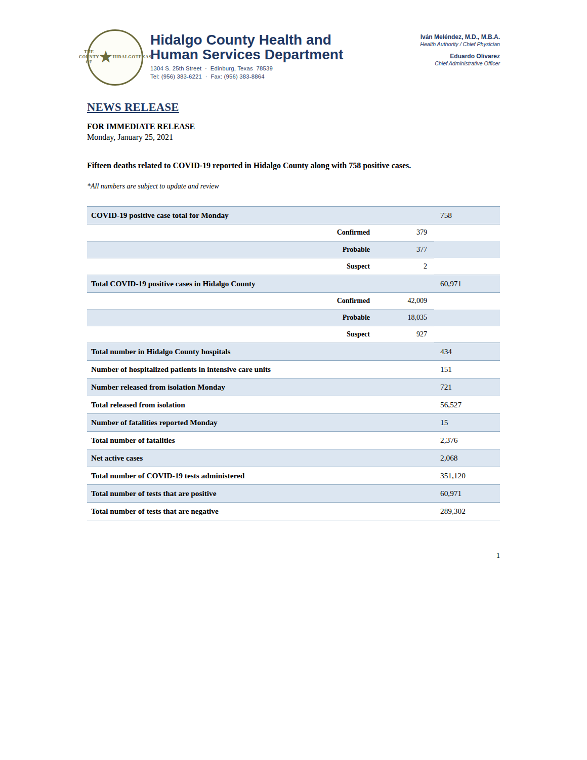THE COUNTY OF ★ HIDALGO TEXAS
Hidalgo County Health and
Human Services Department
1304 S. 25th Street · Edinburg, Texas 78539
Tel: (956) 383-6221 · Fax: (956) 383-8864
Iván Meléndez, M.D., M.B.A.
Health Authority / Chief Physician
Eduardo Olivarez
Chief Administrative Officer
NEWS RELEASE
FOR IMMEDIATE RELEASE
Monday, January 25, 2021
Fifteen deaths related to COVID-19 reported in Hidalgo County along with 758 positive cases.
*All numbers are subject to update and review
| COVID-19 positive case total for Monday | 758 |
| Confirmed | 379 | |
| Probable | 377 | |
| Suspect | 2 | |
| Total COVID-19 positive cases in Hidalgo County | 60,971 |
| Confirmed | 42,009 | |
| Probable | 18,035 | |
| Suspect | 927 | |
| Total number in Hidalgo County hospitals | 434 |
| Number of hospitalized patients in intensive care units | 151 |
| Number released from isolation Monday | 721 |
| Total released from isolation | 56,527 |
| Number of fatalities reported Monday | 15 |
| Total number of fatalities | 2,376 |
| Net active cases | 2,068 |
| Total number of COVID-19 tests administered | 351,120 |
| Total number of tests that are positive | 60,971 |
| Total number of tests that are negative | 289,302 |
1